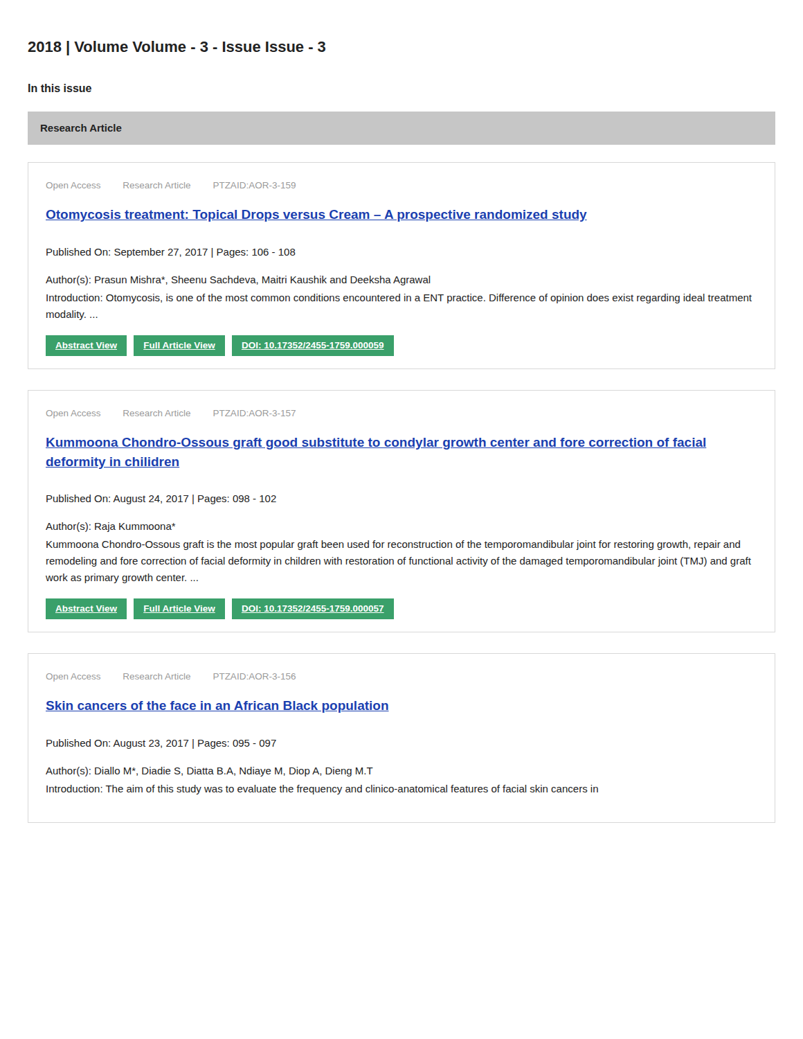2018 | Volume Volume - 3 - Issue Issue - 3
In this issue
Research Article
Open Access Research Article PTZAID:AOR-3-159
Otomycosis treatment: Topical Drops versus Cream – A prospective randomized study
Published On: September 27, 2017 | Pages: 106 - 108
Author(s): Prasun Mishra*, Sheenu Sachdeva, Maitri Kaushik and Deeksha Agrawal
Introduction: Otomycosis, is one of the most common conditions encountered in a ENT practice. Difference of opinion does exist regarding ideal treatment modality. ...
Abstract View Full Article View DOI: 10.17352/2455-1759.000059
Open Access Research Article PTZAID:AOR-3-157
Kummoona Chondro-Ossous graft good substitute to condylar growth center and fore correction of facial deformity in chilidren
Published On: August 24, 2017 | Pages: 098 - 102
Author(s): Raja Kummoona*
Kummoona Chondro-Ossous graft is the most popular graft been used for reconstruction of the temporomandibular joint for restoring growth, repair and remodeling and fore correction of facial deformity in children with restoration of functional activity of the damaged temporomandibular joint (TMJ) and graft work as primary growth center. ...
Abstract View Full Article View DOI: 10.17352/2455-1759.000057
Open Access Research Article PTZAID:AOR-3-156
Skin cancers of the face in an African Black population
Published On: August 23, 2017 | Pages: 095 - 097
Author(s): Diallo M*, Diadie S, Diatta B.A, Ndiaye M, Diop A, Dieng M.T
Introduction: The aim of this study was to evaluate the frequency and clinico-anatomical features of facial skin cancers in